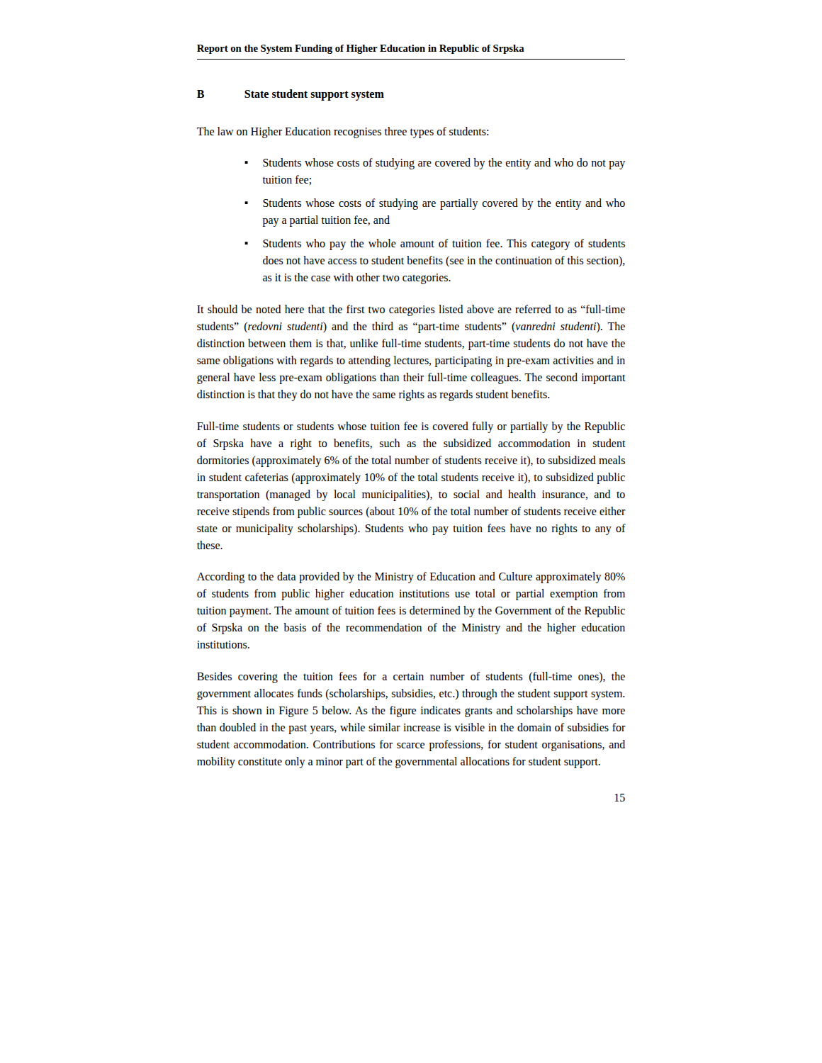Report on the System Funding of Higher Education in Republic of Srpska
BState student support system
The law on Higher Education recognises three types of students:
Students whose costs of studying are covered by the entity and who do not pay tuition fee;
Students whose costs of studying are partially covered by the entity and who pay a partial tuition fee, and
Students who pay the whole amount of tuition fee. This category of students does not have access to student benefits (see in the continuation of this section), as it is the case with other two categories.
It should be noted here that the first two categories listed above are referred to as “full-time students” (redovni studenti) and the third as “part-time students” (vanredni studenti). The distinction between them is that, unlike full-time students, part-time students do not have the same obligations with regards to attending lectures, participating in pre-exam activities and in general have less pre-exam obligations than their full-time colleagues. The second important distinction is that they do not have the same rights as regards student benefits.
Full-time students or students whose tuition fee is covered fully or partially by the Republic of Srpska have a right to benefits, such as the subsidized accommodation in student dormitories (approximately 6% of the total number of students receive it), to subsidized meals in student cafeterias (approximately 10% of the total students receive it), to subsidized public transportation (managed by local municipalities), to social and health insurance, and to receive stipends from public sources (about 10% of the total number of students receive either state or municipality scholarships). Students who pay tuition fees have no rights to any of these.
According to the data provided by the Ministry of Education and Culture approximately 80% of students from public higher education institutions use total or partial exemption from tuition payment. The amount of tuition fees is determined by the Government of the Republic of Srpska on the basis of the recommendation of the Ministry and the higher education institutions.
Besides covering the tuition fees for a certain number of students (full-time ones), the government allocates funds (scholarships, subsidies, etc.) through the student support system. This is shown in Figure 5 below. As the figure indicates grants and scholarships have more than doubled in the past years, while similar increase is visible in the domain of subsidies for student accommodation. Contributions for scarce professions, for student organisations, and mobility constitute only a minor part of the governmental allocations for student support.
15